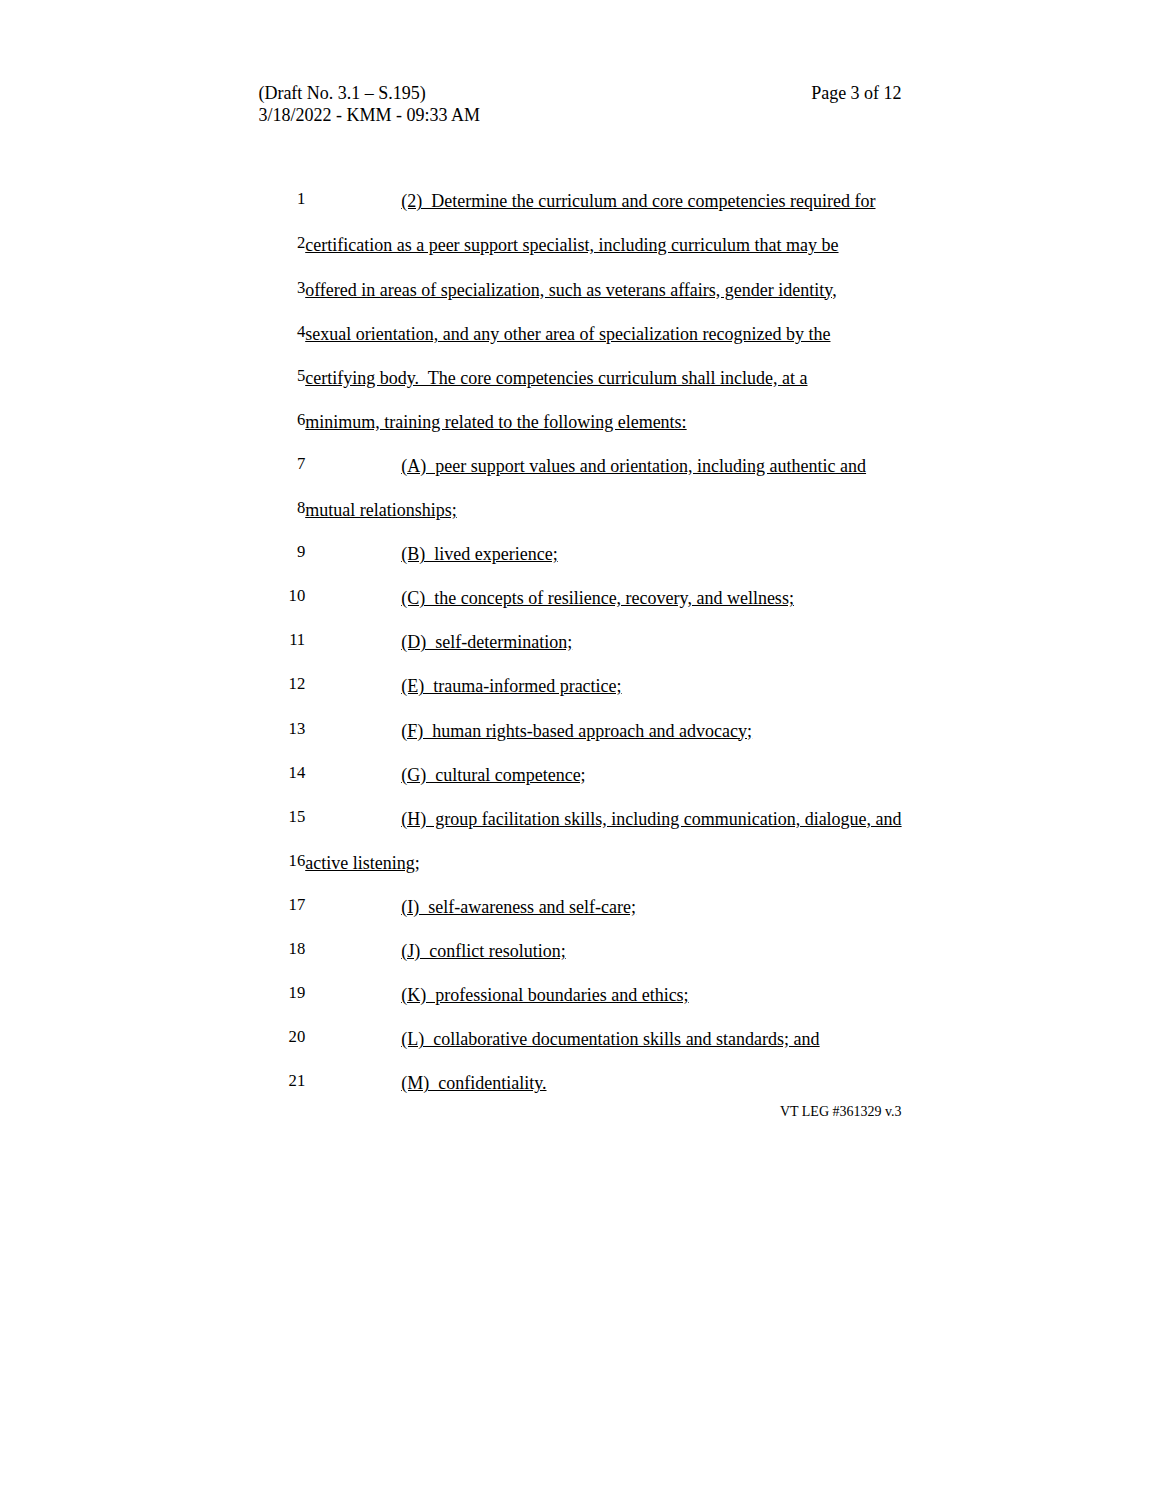(Draft No. 3.1 – S.195) 3/18/2022 - KMM - 09:33 AM
Page 3 of 12
| 1 | (2) Determine the curriculum and core competencies required for |
| 2 | certification as a peer support specialist, including curriculum that may be |
| 3 | offered in areas of specialization, such as veterans affairs, gender identity, |
| 4 | sexual orientation, and any other area of specialization recognized by the |
| 5 | certifying body. The core competencies curriculum shall include, at a |
| 6 | minimum, training related to the following elements: |
| 7 | (A) peer support values and orientation, including authentic and |
| 8 | mutual relationships; |
| 9 | (B) lived experience; |
| 10 | (C) the concepts of resilience, recovery, and wellness; |
| 11 | (D) self-determination; |
| 12 | (E) trauma-informed practice; |
| 13 | (F) human rights-based approach and advocacy; |
| 14 | (G) cultural competence; |
| 15 | (H) group facilitation skills, including communication, dialogue, and |
| 16 | active listening; |
| 17 | (I) self-awareness and self-care; |
| 18 | (J) conflict resolution; |
| 19 | (K) professional boundaries and ethics; |
| 20 | (L) collaborative documentation skills and standards; and |
| 21 | (M) confidentiality. |
VT LEG #361329 v.3